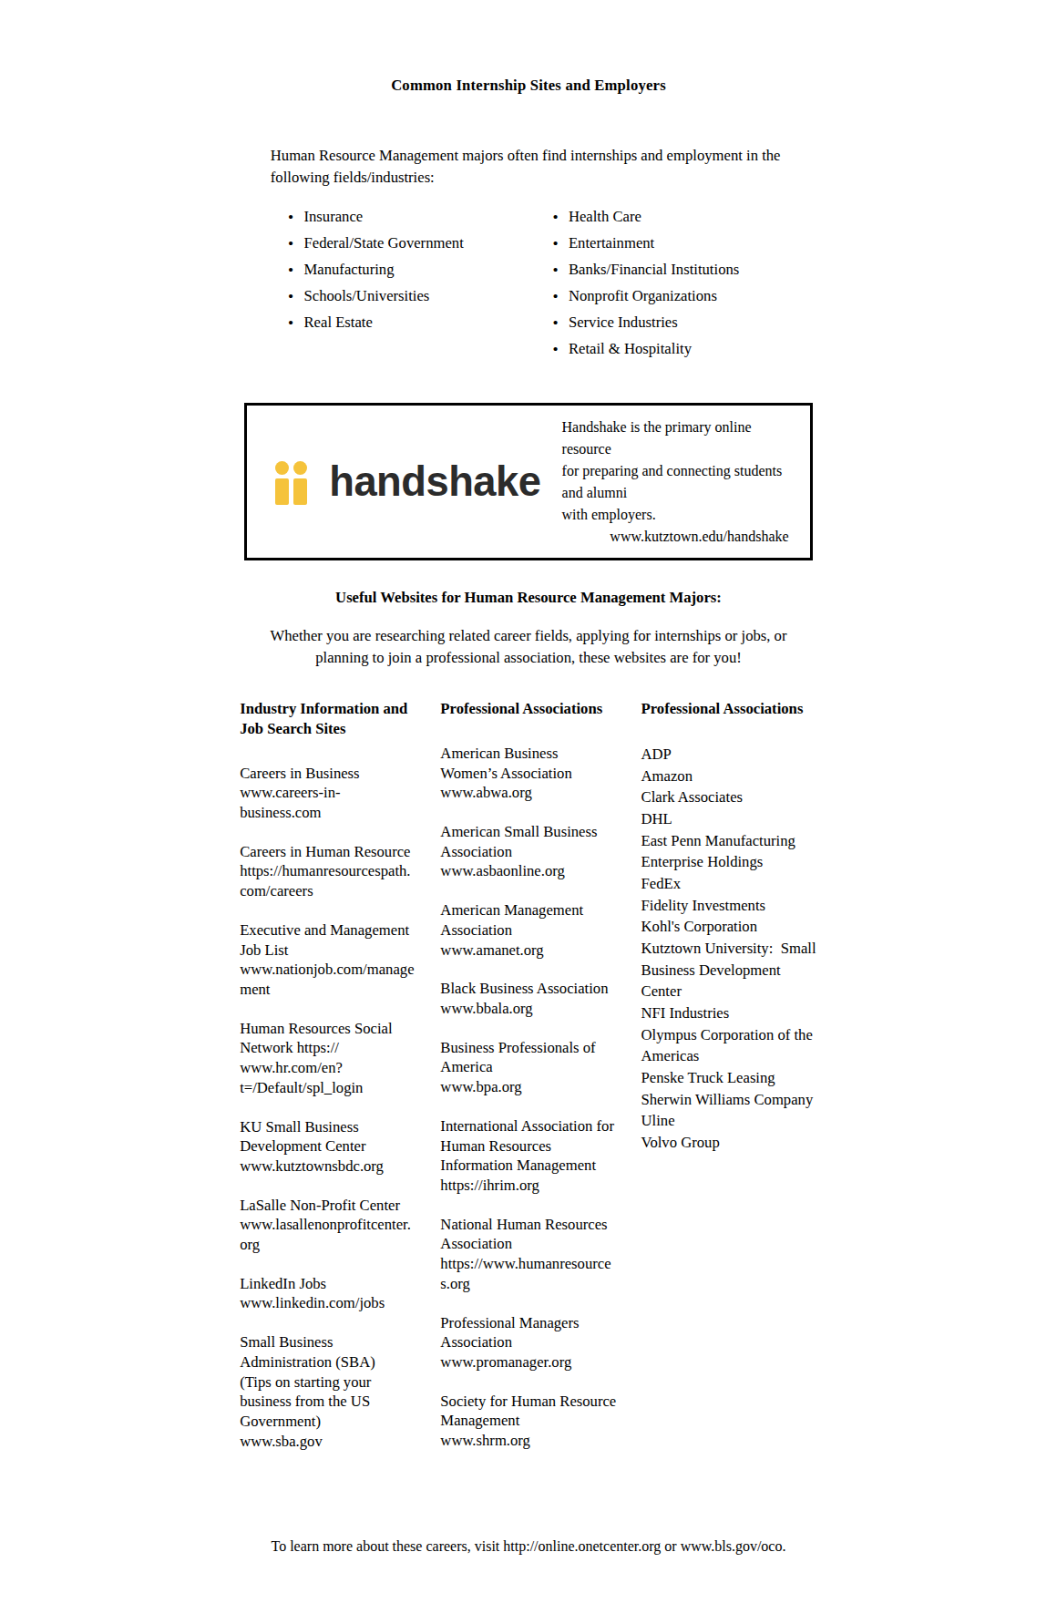Common Internship Sites and Employers
Human Resource Management majors often find internships and employment in the following fields/industries:
Insurance
Federal/State Government
Manufacturing
Schools/Universities
Real Estate
Health Care
Entertainment
Banks/Financial Institutions
Nonprofit Organizations
Service Industries
Retail & Hospitality
handshake
Handshake is the primary online resource for preparing and connecting students and alumni with employers. www.kutztown.edu/handshake
Useful Websites for Human Resource Management Majors:
Whether you are researching related career fields, applying for internships or jobs, or planning to join a professional association, these websites are for you!
Industry Information and Job Search Sites
Careers in Business www.careers-in-business.com
Careers in Human Resource https://humanresourcespath.com/careers
Executive and Management Job List www.nationjob.com/management
Human Resources Social Network https:// www.hr.com/en?t=/Default/spl_login
KU Small Business Development Center www.kutztownsbdc.org
LaSalle Non-Profit Center www.lasallenonprofitcenter.org
LinkedIn Jobs www.linkedin.com/jobs
Small Business Administration (SBA) (Tips on starting your business from the US Government) www.sba.gov
Professional Associations
American Business Women’s Association www.abwa.org
American Small Business Association www.asbaonline.org
American Management Association www.amanet.org
Black Business Association www.bbala.org
Business Professionals of America www.bpa.org
International Association for Human Resources Information Management https://ihrim.org
National Human Resources Association https://www.humanresources.org
Professional Managers Association www.promanager.org
Society for Human Resource Management www.shrm.org
Professional Associations
ADP
Amazon
Clark Associates
DHL
East Penn Manufacturing
Enterprise Holdings
FedEx
Fidelity Investments
Kohl's Corporation
Kutztown University: Small Business Development Center
NFI Industries
Olympus Corporation of the Americas
Penske Truck Leasing
Sherwin Williams Company
Uline
Volvo Group
To learn more about these careers, visit http://online.onetcenter.org or www.bls.gov/oco.